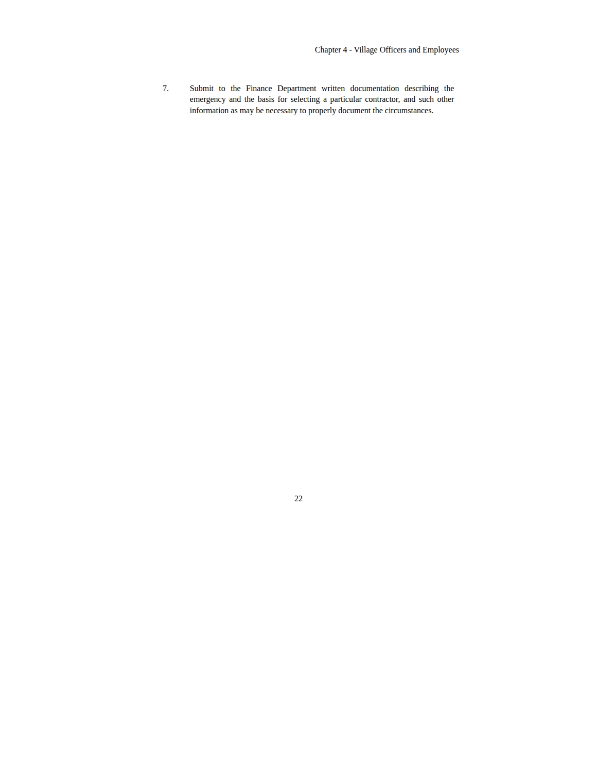Chapter 4 - Village Officers and Employees
7.
Submit to the Finance Department written documentation describing the emergency and the basis for selecting a particular contractor, and such other information as may be necessary to properly document the circumstances.
22